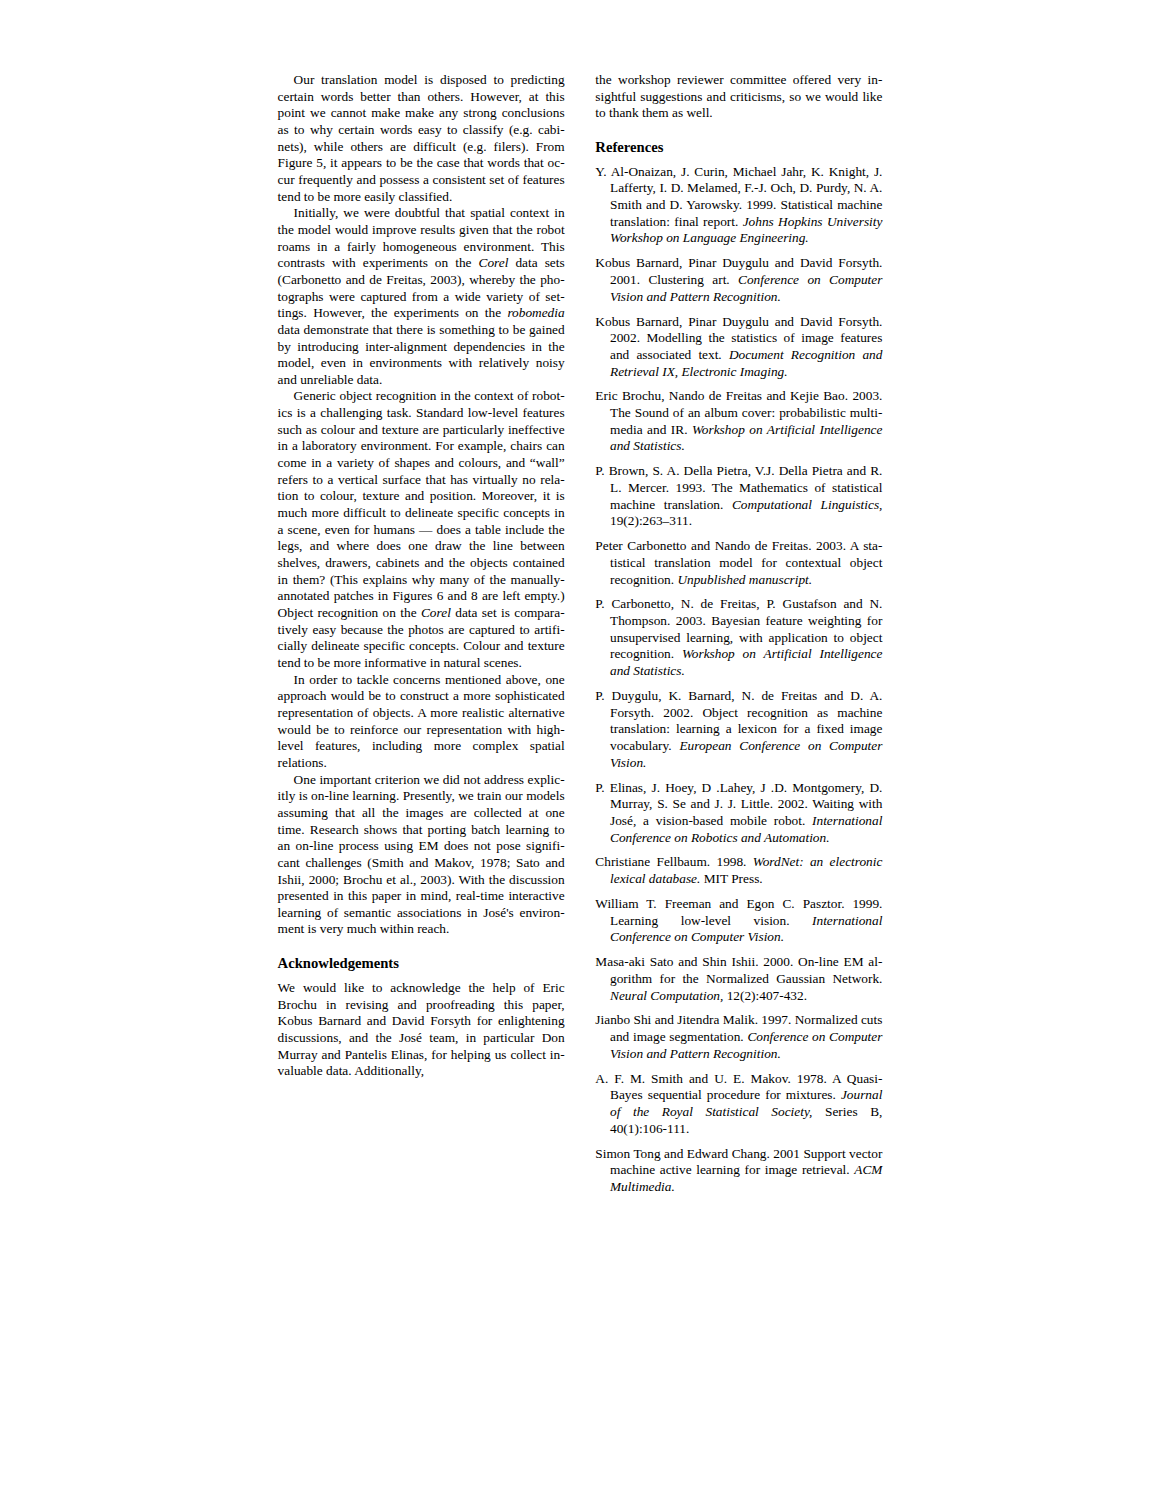Our translation model is disposed to predicting certain words better than others. However, at this point we cannot make make any strong conclusions as to why certain words easy to classify (e.g. cabinets), while others are difficult (e.g. filers). From Figure 5, it appears to be the case that words that occur frequently and possess a consistent set of features tend to be more easily classified.
Initially, we were doubtful that spatial context in the model would improve results given that the robot roams in a fairly homogeneous environment. This contrasts with experiments on the Corel data sets (Carbonetto and de Freitas, 2003), whereby the photographs were captured from a wide variety of settings. However, the experiments on the robomedia data demonstrate that there is something to be gained by introducing inter-alignment dependencies in the model, even in environments with relatively noisy and unreliable data.
Generic object recognition in the context of robotics is a challenging task. Standard low-level features such as colour and texture are particularly ineffective in a laboratory environment. For example, chairs can come in a variety of shapes and colours, and “wall” refers to a vertical surface that has virtually no relation to colour, texture and position. Moreover, it is much more difficult to delineate specific concepts in a scene, even for humans — does a table include the legs, and where does one draw the line between shelves, drawers, cabinets and the objects contained in them? (This explains why many of the manually-annotated patches in Figures 6 and 8 are left empty.) Object recognition on the Corel data set is comparatively easy because the photos are captured to artificially delineate specific concepts. Colour and texture tend to be more informative in natural scenes.
In order to tackle concerns mentioned above, one approach would be to construct a more sophisticated representation of objects. A more realistic alternative would be to reinforce our representation with high-level features, including more complex spatial relations.
One important criterion we did not address explicitly is on-line learning. Presently, we train our models assuming that all the images are collected at one time. Research shows that porting batch learning to an on-line process using EM does not pose significant challenges (Smith and Makov, 1978; Sato and Ishii, 2000; Brochu et al., 2003). With the discussion presented in this paper in mind, real-time interactive learning of semantic associations in José's environment is very much within reach.
Acknowledgements
We would like to acknowledge the help of Eric Brochu in revising and proofreading this paper, Kobus Barnard and David Forsyth for enlightening discussions, and the José team, in particular Don Murray and Pantelis Elinas, for helping us collect invaluable data. Additionally,
the workshop reviewer committee offered very insightful suggestions and criticisms, so we would like to thank them as well.
References
Y. Al-Onaizan, J. Curin, Michael Jahr, K. Knight, J. Lafferty, I. D. Melamed, F.-J. Och, D. Purdy, N. A. Smith and D. Yarowsky. 1999. Statistical machine translation: final report. Johns Hopkins University Workshop on Language Engineering.
Kobus Barnard, Pinar Duygulu and David Forsyth. 2001. Clustering art. Conference on Computer Vision and Pattern Recognition.
Kobus Barnard, Pinar Duygulu and David Forsyth. 2002. Modelling the statistics of image features and associated text. Document Recognition and Retrieval IX, Electronic Imaging.
Eric Brochu, Nando de Freitas and Kejie Bao. 2003. The Sound of an album cover: probabilistic multimedia and IR. Workshop on Artificial Intelligence and Statistics.
P. Brown, S. A. Della Pietra, V.J. Della Pietra and R. L. Mercer. 1993. The Mathematics of statistical machine translation. Computational Linguistics, 19(2):263–311.
Peter Carbonetto and Nando de Freitas. 2003. A statistical translation model for contextual object recognition. Unpublished manuscript.
P. Carbonetto, N. de Freitas, P. Gustafson and N. Thompson. 2003. Bayesian feature weighting for unsupervised learning, with application to object recognition. Workshop on Artificial Intelligence and Statistics.
P. Duygulu, K. Barnard, N. de Freitas and D. A. Forsyth. 2002. Object recognition as machine translation: learning a lexicon for a fixed image vocabulary. European Conference on Computer Vision.
P. Elinas, J. Hoey, D .Lahey, J .D. Montgomery, D. Murray, S. Se and J. J. Little. 2002. Waiting with José, a vision-based mobile robot. International Conference on Robotics and Automation.
Christiane Fellbaum. 1998. WordNet: an electronic lexical database. MIT Press.
William T. Freeman and Egon C. Pasztor. 1999. Learning low-level vision. International Conference on Computer Vision.
Masa-aki Sato and Shin Ishii. 2000. On-line EM algorithm for the Normalized Gaussian Network. Neural Computation, 12(2):407-432.
Jianbo Shi and Jitendra Malik. 1997. Normalized cuts and image segmentation. Conference on Computer Vision and Pattern Recognition.
A. F. M. Smith and U. E. Makov. 1978. A Quasi-Bayes sequential procedure for mixtures. Journal of the Royal Statistical Society, Series B, 40(1):106-111.
Simon Tong and Edward Chang. 2001 Support vector machine active learning for image retrieval. ACM Multimedia.